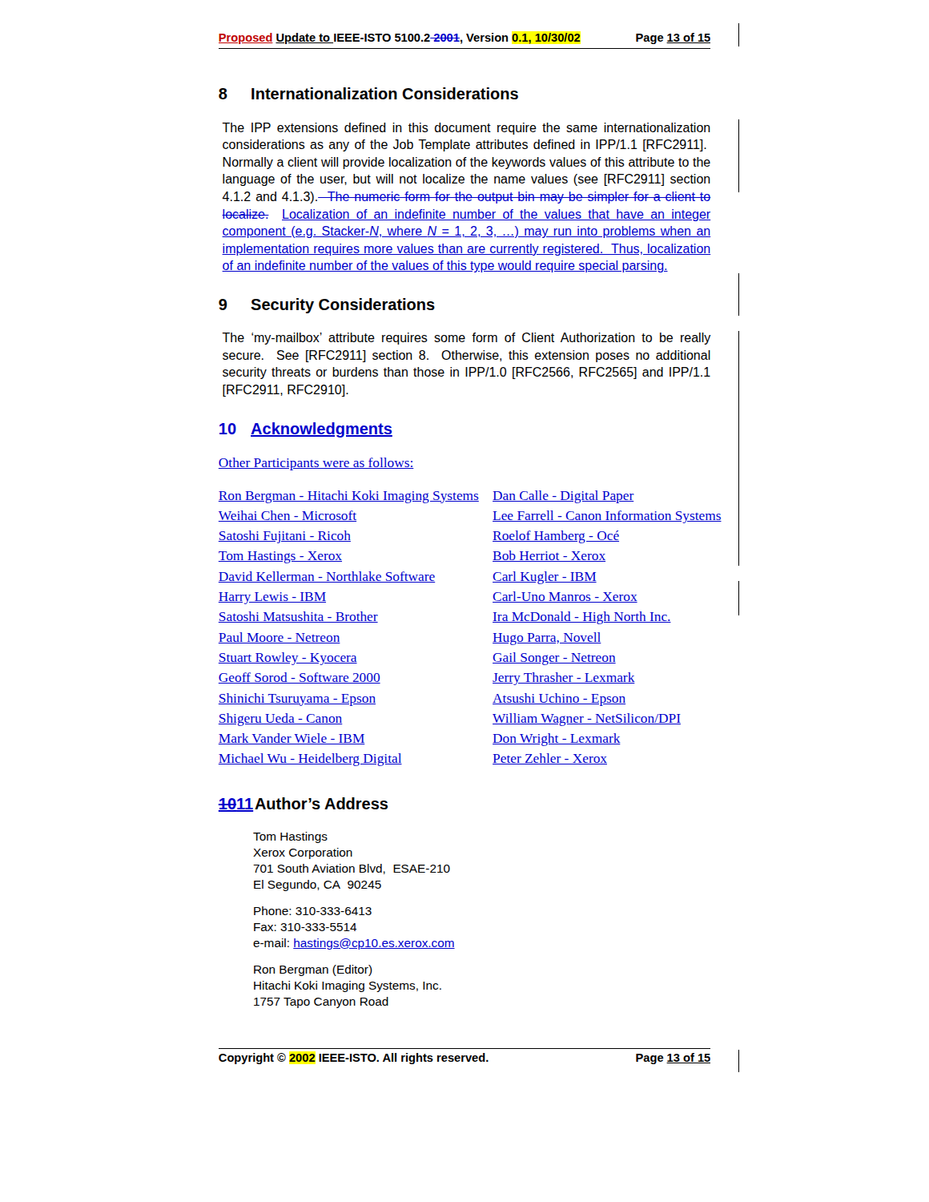Proposed Update to IEEE-ISTO 5100.2 2001, Version 0.1, 10/30/02 Page 13 of 15
8 Internationalization Considerations
The IPP extensions defined in this document require the same internationalization considerations as any of the Job Template attributes defined in IPP/1.1 [RFC2911]. Normally a client will provide localization of the keywords values of this attribute to the language of the user, but will not localize the name values (see [RFC2911] section 4.1.2 and 4.1.3). The numeric form for the output bin may be simpler for a client to localize. Localization of an indefinite number of the values that have an integer component (e.g. Stacker-N, where N = 1, 2, 3, …) may run into problems when an implementation requires more values than are currently registered. Thus, localization of an indefinite number of the values of this type would require special parsing.
9 Security Considerations
The ‘my-mailbox’ attribute requires some form of Client Authorization to be really secure. See [RFC2911] section 8. Otherwise, this extension poses no additional security threats or burdens than those in IPP/1.0 [RFC2566, RFC2565] and IPP/1.1 [RFC2911, RFC2910].
10 Acknowledgments
Other Participants were as follows:
| Ron Bergman - Hitachi Koki Imaging Systems | Dan Calle - Digital Paper |
| Weihai Chen - Microsoft | Lee Farrell - Canon Information Systems |
| Satoshi Fujitani - Ricoh | Roelof Hamberg - Océ |
| Tom Hastings - Xerox | Bob Herriot - Xerox |
| David Kellerman - Northlake Software | Carl Kugler - IBM |
| Harry Lewis - IBM | Carl-Uno Manros - Xerox |
| Satoshi Matsushita - Brother | Ira McDonald - High North Inc. |
| Paul Moore - Netreon | Hugo Parra, Novell |
| Stuart Rowley - Kyocera | Gail Songer - Netreon |
| Geoff Sorod - Software 2000 | Jerry Thrasher - Lexmark |
| Shinichi Tsuruyama - Epson | Atsushi Uchino - Epson |
| Shigeru Ueda - Canon | William Wagner - NetSilicon/DPI |
| Mark Vander Wiele - IBM | Don Wright - Lexmark |
| Michael Wu - Heidelberg Digital | Peter Zehler - Xerox |
1011 Author’s Address
Tom Hastings
Xerox Corporation
701 South Aviation Blvd, ESAE-210
El Segundo, CA 90245
Phone: 310-333-6413
Fax: 310-333-5514
e-mail: hastings@cp10.es.xerox.com
Ron Bergman (Editor)
Hitachi Koki Imaging Systems, Inc.
1757 Tapo Canyon Road
Copyright © 2002 IEEE-ISTO. All rights reserved. Page 13 of 15